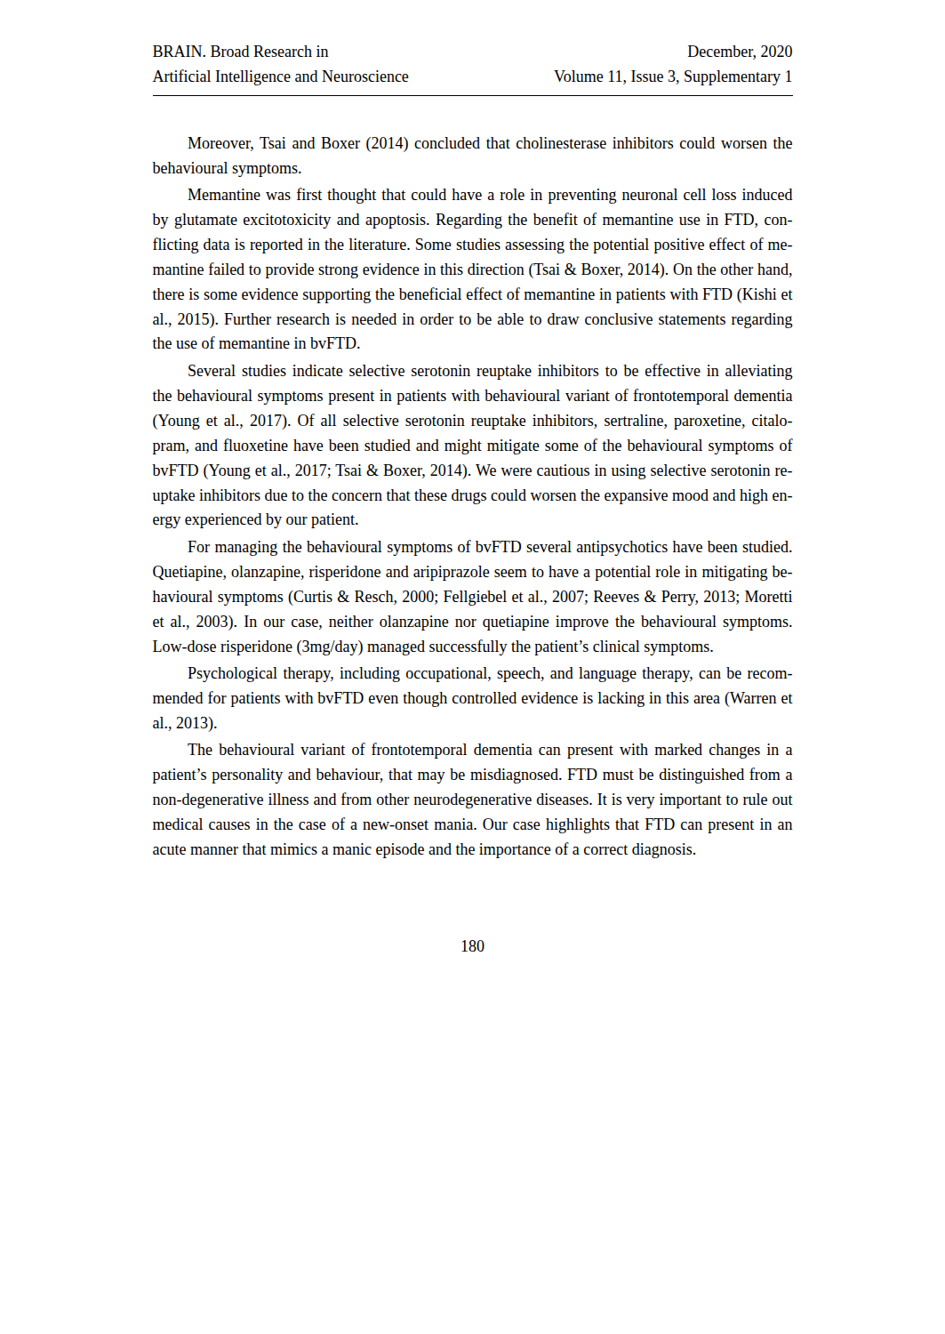| BRAIN. Broad Research in Artificial Intelligence and Neuroscience | December, 2020 Volume 11, Issue 3, Supplementary 1 |
Moreover, Tsai and Boxer (2014) concluded that cholinesterase inhibitors could worsen the behavioural symptoms.
Memantine was first thought that could have a role in preventing neuronal cell loss induced by glutamate excitotoxicity and apoptosis. Regarding the benefit of memantine use in FTD, conflicting data is reported in the literature. Some studies assessing the potential positive effect of memantine failed to provide strong evidence in this direction (Tsai & Boxer, 2014). On the other hand, there is some evidence supporting the beneficial effect of memantine in patients with FTD (Kishi et al., 2015). Further research is needed in order to be able to draw conclusive statements regarding the use of memantine in bvFTD.
Several studies indicate selective serotonin reuptake inhibitors to be effective in alleviating the behavioural symptoms present in patients with behavioural variant of frontotemporal dementia (Young et al., 2017). Of all selective serotonin reuptake inhibitors, sertraline, paroxetine, citalopram, and fluoxetine have been studied and might mitigate some of the behavioural symptoms of bvFTD (Young et al., 2017; Tsai & Boxer, 2014). We were cautious in using selective serotonin reuptake inhibitors due to the concern that these drugs could worsen the expansive mood and high energy experienced by our patient.
For managing the behavioural symptoms of bvFTD several antipsychotics have been studied. Quetiapine, olanzapine, risperidone and aripiprazole seem to have a potential role in mitigating behavioural symptoms (Curtis & Resch, 2000; Fellgiebel et al., 2007; Reeves & Perry, 2013; Moretti et al., 2003). In our case, neither olanzapine nor quetiapine improve the behavioural symptoms. Low-dose risperidone (3mg/day) managed successfully the patient’s clinical symptoms.
Psychological therapy, including occupational, speech, and language therapy, can be recommended for patients with bvFTD even though controlled evidence is lacking in this area (Warren et al., 2013).
The behavioural variant of frontotemporal dementia can present with marked changes in a patient’s personality and behaviour, that may be misdiagnosed. FTD must be distinguished from a non-degenerative illness and from other neurodegenerative diseases. It is very important to rule out medical causes in the case of a new-onset mania. Our case highlights that FTD can present in an acute manner that mimics a manic episode and the importance of a correct diagnosis.
180